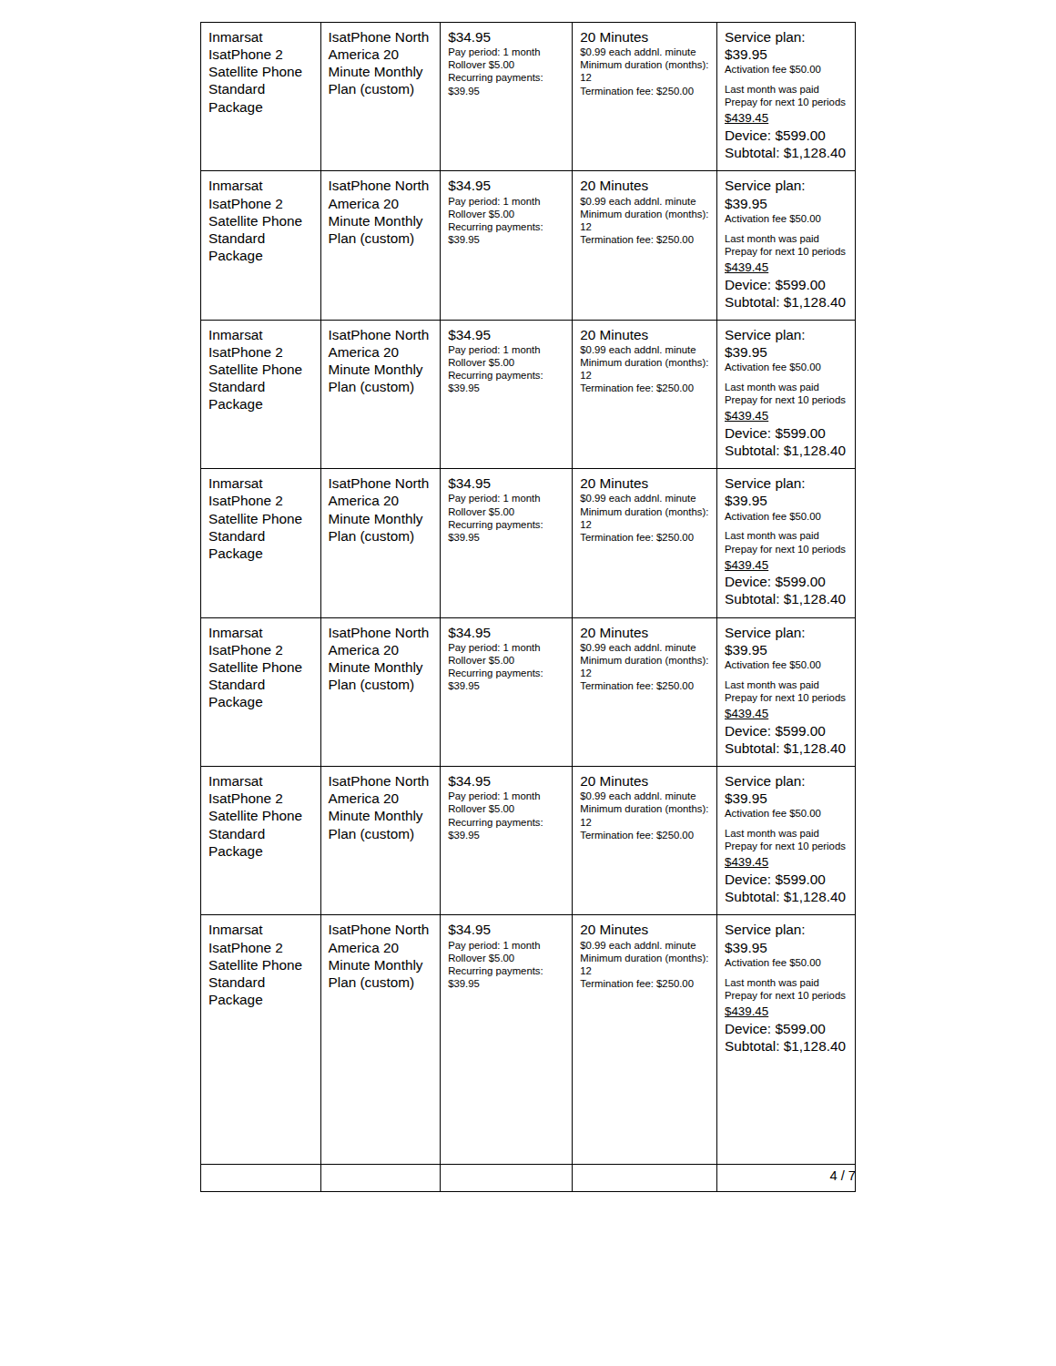| Inmarsat IsatPhone 2 Satellite Phone Standard Package | IsatPhone North America 20 Minute Monthly Plan (custom) | $34.95 Pay period: 1 month Rollover $5.00 Recurring payments: $39.95 | 20 Minutes $0.99 each addnl. minute Minimum duration (months): 12 Termination fee: $250.00 | Service plan: $39.95 Activation fee $50.00 Last month was paid Prepay for next 10 periods $439.45 Device: $599.00 Subtotal: $1,128.40 |
| Inmarsat IsatPhone 2 Satellite Phone Standard Package | IsatPhone North America 20 Minute Monthly Plan (custom) | $34.95 Pay period: 1 month Rollover $5.00 Recurring payments: $39.95 | 20 Minutes $0.99 each addnl. minute Minimum duration (months): 12 Termination fee: $250.00 | Service plan: $39.95 Activation fee $50.00 Last month was paid Prepay for next 10 periods $439.45 Device: $599.00 Subtotal: $1,128.40 |
| Inmarsat IsatPhone 2 Satellite Phone Standard Package | IsatPhone North America 20 Minute Monthly Plan (custom) | $34.95 Pay period: 1 month Rollover $5.00 Recurring payments: $39.95 | 20 Minutes $0.99 each addnl. minute Minimum duration (months): 12 Termination fee: $250.00 | Service plan: $39.95 Activation fee $50.00 Last month was paid Prepay for next 10 periods $439.45 Device: $599.00 Subtotal: $1,128.40 |
| Inmarsat IsatPhone 2 Satellite Phone Standard Package | IsatPhone North America 20 Minute Monthly Plan (custom) | $34.95 Pay period: 1 month Rollover $5.00 Recurring payments: $39.95 | 20 Minutes $0.99 each addnl. minute Minimum duration (months): 12 Termination fee: $250.00 | Service plan: $39.95 Activation fee $50.00 Last month was paid Prepay for next 10 periods $439.45 Device: $599.00 Subtotal: $1,128.40 |
| Inmarsat IsatPhone 2 Satellite Phone Standard Package | IsatPhone North America 20 Minute Monthly Plan (custom) | $34.95 Pay period: 1 month Rollover $5.00 Recurring payments: $39.95 | 20 Minutes $0.99 each addnl. minute Minimum duration (months): 12 Termination fee: $250.00 | Service plan: $39.95 Activation fee $50.00 Last month was paid Prepay for next 10 periods $439.45 Device: $599.00 Subtotal: $1,128.40 |
| Inmarsat IsatPhone 2 Satellite Phone Standard Package | IsatPhone North America 20 Minute Monthly Plan (custom) | $34.95 Pay period: 1 month Rollover $5.00 Recurring payments: $39.95 | 20 Minutes $0.99 each addnl. minute Minimum duration (months): 12 Termination fee: $250.00 | Service plan: $39.95 Activation fee $50.00 Last month was paid Prepay for next 10 periods $439.45 Device: $599.00 Subtotal: $1,128.40 |
| Inmarsat IsatPhone 2 Satellite Phone Standard Package | IsatPhone North America 20 Minute Monthly Plan (custom) | $34.95 Pay period: 1 month Rollover $5.00 Recurring payments: $39.95 | 20 Minutes $0.99 each addnl. minute Minimum duration (months): 12 Termination fee: $250.00 | Service plan: $39.95 Activation fee $50.00 Last month was paid Prepay for next 10 periods $439.45 Device: $599.00 Subtotal: $1,128.40 |
4 / 7